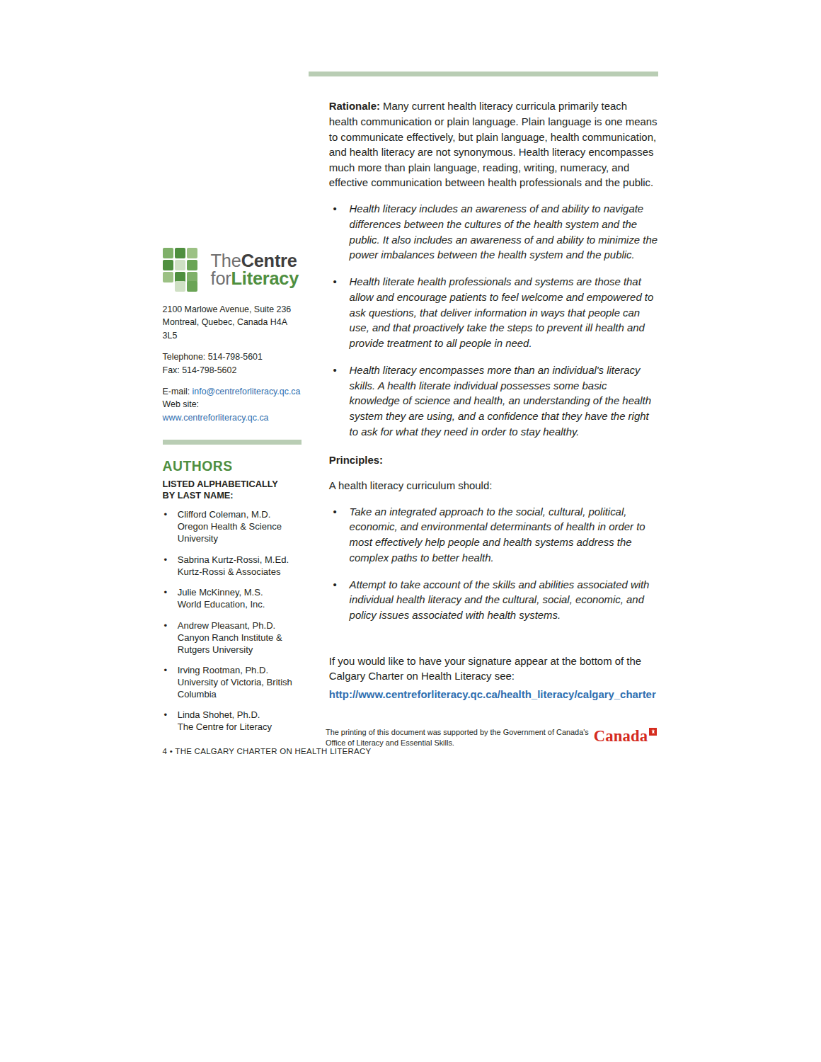The Centre
for Literacy
2100 Marlowe Avenue, Suite 236
Montreal, Quebec, Canada H4A 3L5
Telephone: 514-798-5601
Fax: 514-798-5602
E-mail: info@centreforliteracy.qc.ca
Web site: www.centreforliteracy.qc.ca
AUTHORS
LISTED ALPHABETICALLY
BY LAST NAME:
Clifford Coleman, M.D.
Oregon Health & Science University
Sabrina Kurtz-Rossi, M.Ed.
Kurtz-Rossi & Associates
Julie McKinney, M.S.
World Education, Inc.
Andrew Pleasant, Ph.D.
Canyon Ranch Institute & Rutgers University
Irving Rootman, Ph.D.
University of Victoria, British Columbia
Linda Shohet, Ph.D.
The Centre for Literacy
Rationale: Many current health literacy curricula primarily teach health communication or plain language. Plain language is one means to communicate effectively, but plain language, health communication, and health literacy are not synonymous. Health literacy encompasses much more than plain language, reading, writing, numeracy, and effective communication between health professionals and the public.
Health literacy includes an awareness of and ability to navigate differences between the cultures of the health system and the public. It also includes an awareness of and ability to minimize the power imbalances between the health system and the public.
Health literate health professionals and systems are those that allow and encourage patients to feel welcome and empowered to ask questions, that deliver information in ways that people can use, and that proactively take the steps to prevent ill health and provide treatment to all people in need.
Health literacy encompasses more than an individual's literacy skills. A health literate individual possesses some basic knowledge of science and health, an understanding of the health system they are using, and a confidence that they have the right to ask for what they need in order to stay healthy.
Principles:
A health literacy curriculum should:
Take an integrated approach to the social, cultural, political, economic, and environmental determinants of health in order to most effectively help people and health systems address the complex paths to better health.
Attempt to take account of the skills and abilities associated with individual health literacy and the cultural, social, economic, and policy issues associated with health systems.
If you would like to have your signature appear at the bottom of the Calgary Charter on Health Literacy see:
http://www.centreforliteracy.qc.ca/health_literacy/calgary_charter
The printing of this document was supported by the Government of Canada's
Office of Literacy and Essential Skills.
Canada
4 • THE CALGARY CHARTER ON HEALTH LITERACY